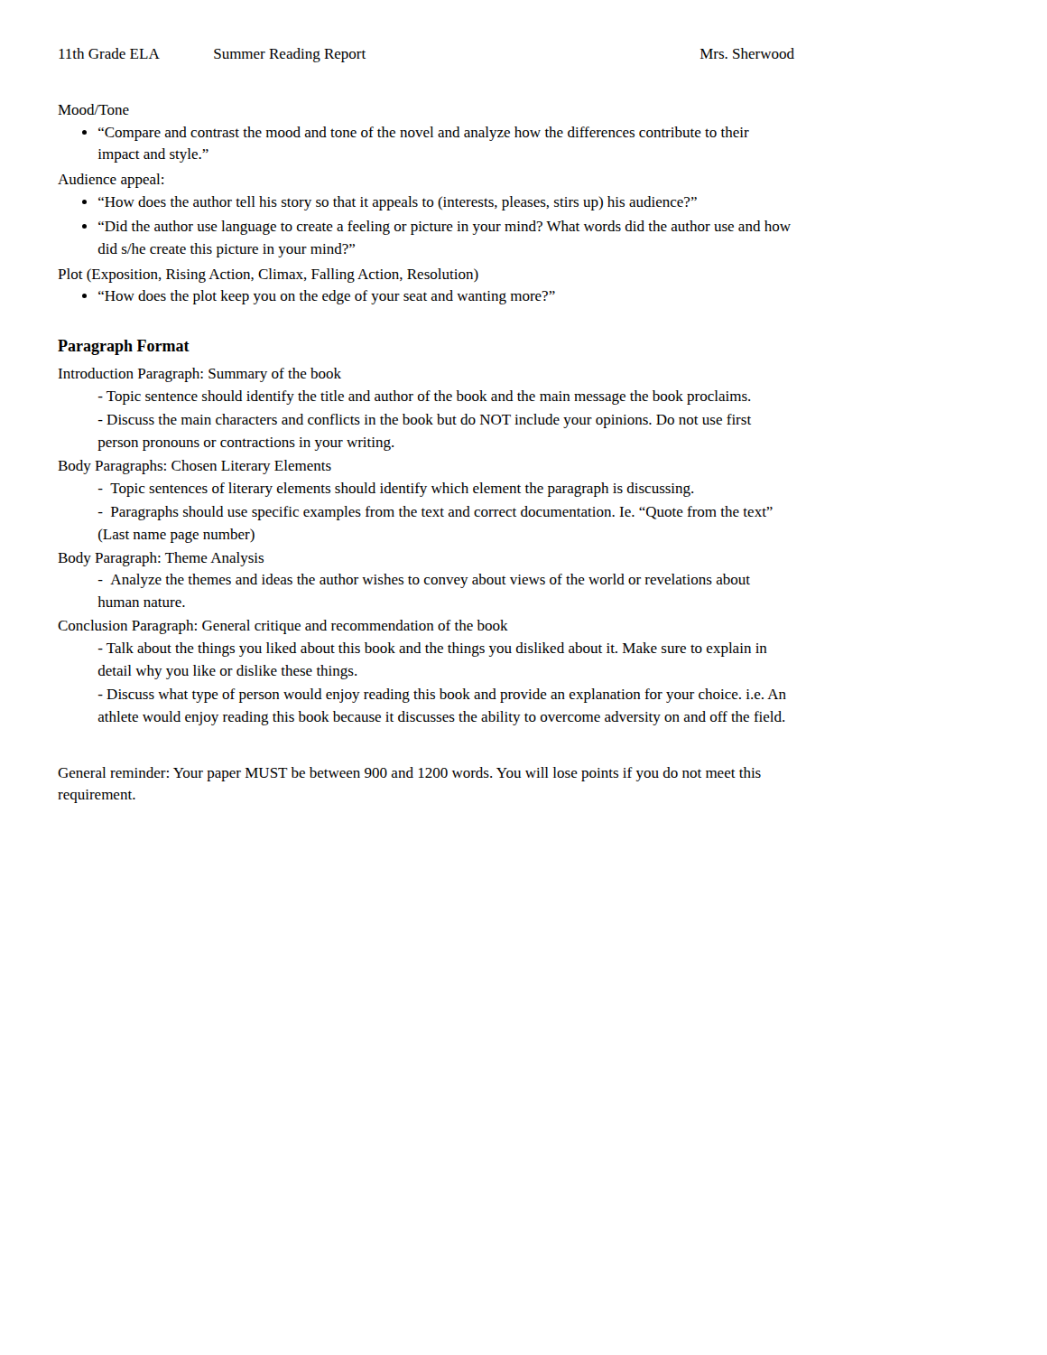11th Grade ELA
Summer Reading Report
Mrs. Sherwood
Mood/Tone
“Compare and contrast the mood and tone of the novel and analyze how the differences contribute to their impact and style.”
Audience appeal:
“How does the author tell his story so that it appeals to (interests, pleases, stirs up) his audience?”
“Did the author use language to create a feeling or picture in your mind? What words did the author use and how did s/he create this picture in your mind?”
Plot (Exposition, Rising Action, Climax, Falling Action, Resolution)
“How does the plot keep you on the edge of your seat and wanting more?”
Paragraph Format
Introduction Paragraph: Summary of the book
- Topic sentence should identify the title and author of the book and the main message the book proclaims.
- Discuss the main characters and conflicts in the book but do NOT include your opinions. Do not use first person pronouns or contractions in your writing.
Body Paragraphs: Chosen Literary Elements
- Topic sentences of literary elements should identify which element the paragraph is discussing.
- Paragraphs should use specific examples from the text and correct documentation. Ie. “Quote from the text” (Last name page number)
Body Paragraph: Theme Analysis
- Analyze the themes and ideas the author wishes to convey about views of the world or revelations about human nature.
Conclusion Paragraph: General critique and recommendation of the book
- Talk about the things you liked about this book and the things you disliked about it. Make sure to explain in detail why you like or dislike these things.
- Discuss what type of person would enjoy reading this book and provide an explanation for your choice. i.e. An athlete would enjoy reading this book because it discusses the ability to overcome adversity on and off the field.
General reminder: Your paper MUST be between 900 and 1200 words. You will lose points if you do not meet this requirement.